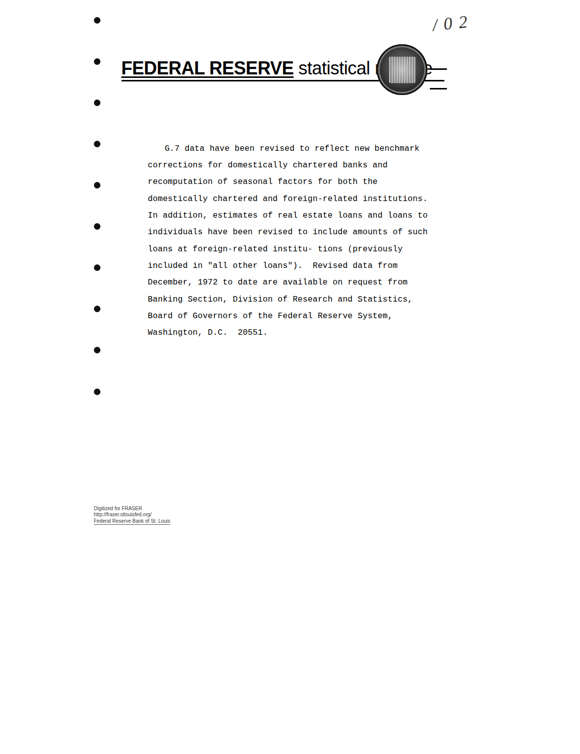/ 0 2
FEDERAL RESERVE statistical release
G.7 data have been revised to reflect new benchmark corrections for domestically chartered banks and recomputation of seasonal factors for both the domestically chartered and foreign-related institutions. In addition, estimates of real estate loans and loans to individuals have been revised to include amounts of such loans at foreign-related institu- tions (previously included in "all other loans"). Revised data from December, 1972 to date are available on request from Banking Section, Division of Research and Statistics, Board of Governors of the Federal Reserve System, Washington, D.C. 20551.
Digitized for FRASER
http://fraser.stlouisfed.org/
Federal Reserve Bank of St. Louis